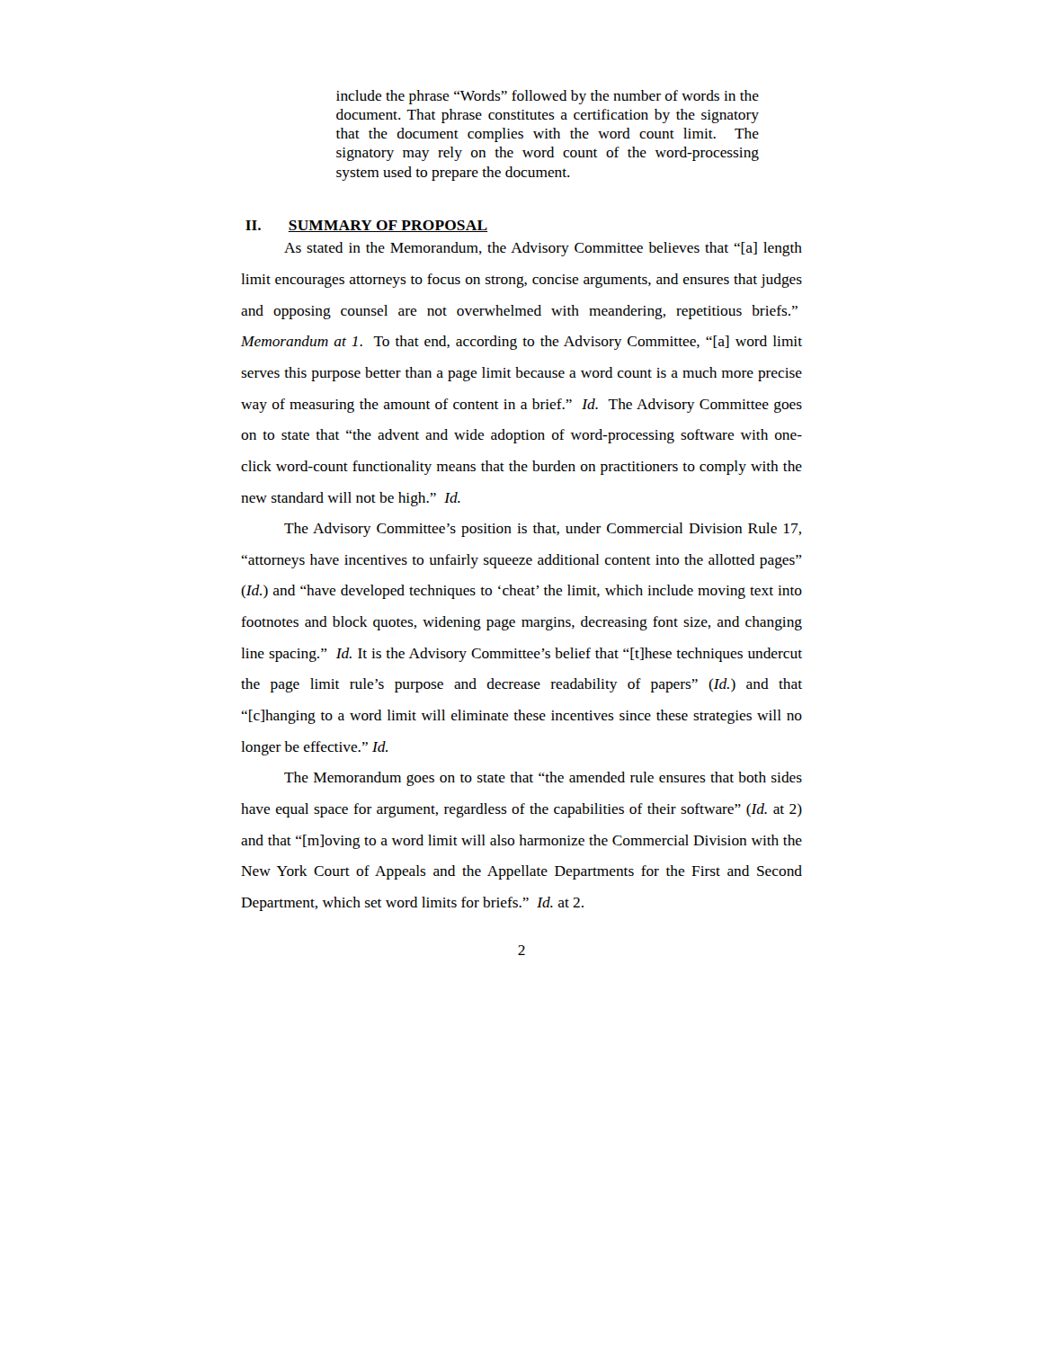include the phrase “Words” followed by the number of words in the document. That phrase constitutes a certification by the signatory that the document complies with the word count limit. The signatory may rely on the word count of the word-processing system used to prepare the document.
II. SUMMARY OF PROPOSAL
As stated in the Memorandum, the Advisory Committee believes that “[a] length limit encourages attorneys to focus on strong, concise arguments, and ensures that judges and opposing counsel are not overwhelmed with meandering, repetitious briefs.” Memorandum at 1. To that end, according to the Advisory Committee, “[a] word limit serves this purpose better than a page limit because a word count is a much more precise way of measuring the amount of content in a brief.” Id. The Advisory Committee goes on to state that “the advent and wide adoption of word-processing software with one-click word-count functionality means that the burden on practitioners to comply with the new standard will not be high.” Id.
The Advisory Committee’s position is that, under Commercial Division Rule 17, “attorneys have incentives to unfairly squeeze additional content into the allotted pages” (Id.) and “have developed techniques to ‘cheat’ the limit, which include moving text into footnotes and block quotes, widening page margins, decreasing font size, and changing line spacing.” Id. It is the Advisory Committee’s belief that “[t]hese techniques undercut the page limit rule’s purpose and decrease readability of papers” (Id.) and that “[c]hanging to a word limit will eliminate these incentives since these strategies will no longer be effective.” Id.
The Memorandum goes on to state that “the amended rule ensures that both sides have equal space for argument, regardless of the capabilities of their software” (Id. at 2) and that “[m]oving to a word limit will also harmonize the Commercial Division with the New York Court of Appeals and the Appellate Departments for the First and Second Department, which set word limits for briefs.” Id. at 2.
2